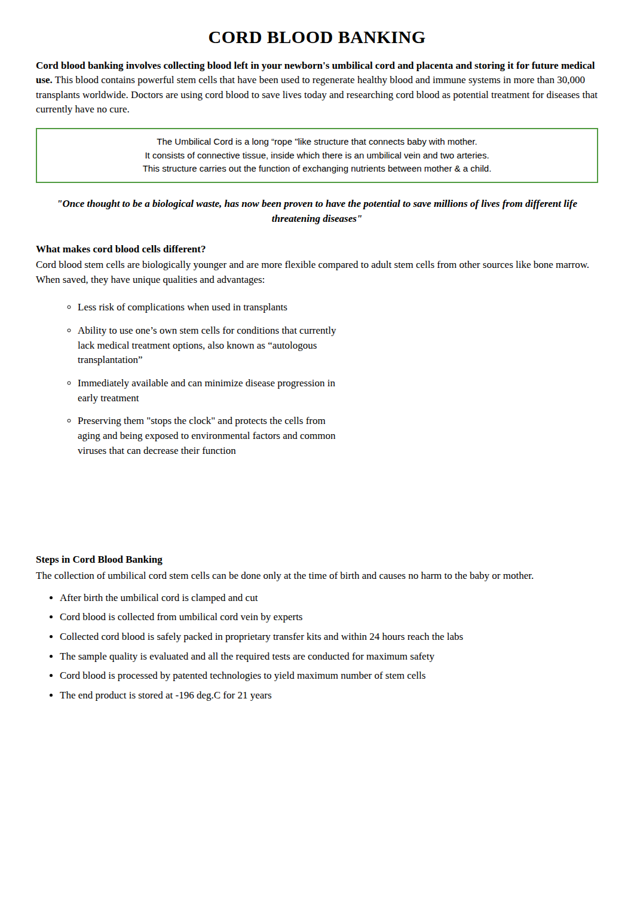CORD BLOOD BANKING
Cord blood banking involves collecting blood left in your newborn's umbilical cord and placenta and storing it for future medical use. This blood contains powerful stem cells that have been used to regenerate healthy blood and immune systems in more than 30,000 transplants worldwide. Doctors are using cord blood to save lives today and researching cord blood as potential treatment for diseases that currently have no cure.
The Umbilical Cord is a long “rope "like structure that connects baby with mother.
It consists of connective tissue, inside which there is an umbilical vein and two arteries.
This structure carries out the function of exchanging nutrients between mother & a child.
"Once thought to be a biological waste, has now been proven to have the potential to save millions of lives from different life threatening diseases"
What makes cord blood cells different?
Cord blood stem cells are biologically younger and are more flexible compared to adult stem cells from other sources like bone marrow. When saved, they have unique qualities and advantages:
Less risk of complications when used in transplants
Ability to use one’s own stem cells for conditions that currently lack medical treatment options, also known as “autologous transplantation”
Immediately available and can minimize disease progression in early treatment
Preserving them "stops the clock" and protects the cells from aging and being exposed to environmental factors and common viruses that can decrease their function
Steps in Cord Blood Banking
The collection of umbilical cord stem cells can be done only at the time of birth and causes no harm to the baby or mother.
After birth the umbilical cord is clamped and cut
Cord blood is collected from umbilical cord vein by experts
Collected cord blood is safely packed in proprietary transfer kits and within 24 hours reach the labs
The sample quality is evaluated and all the required tests are conducted for maximum safety
Cord blood is processed by patented technologies to yield maximum number of stem cells
The end product is stored at -196 deg.C for 21 years